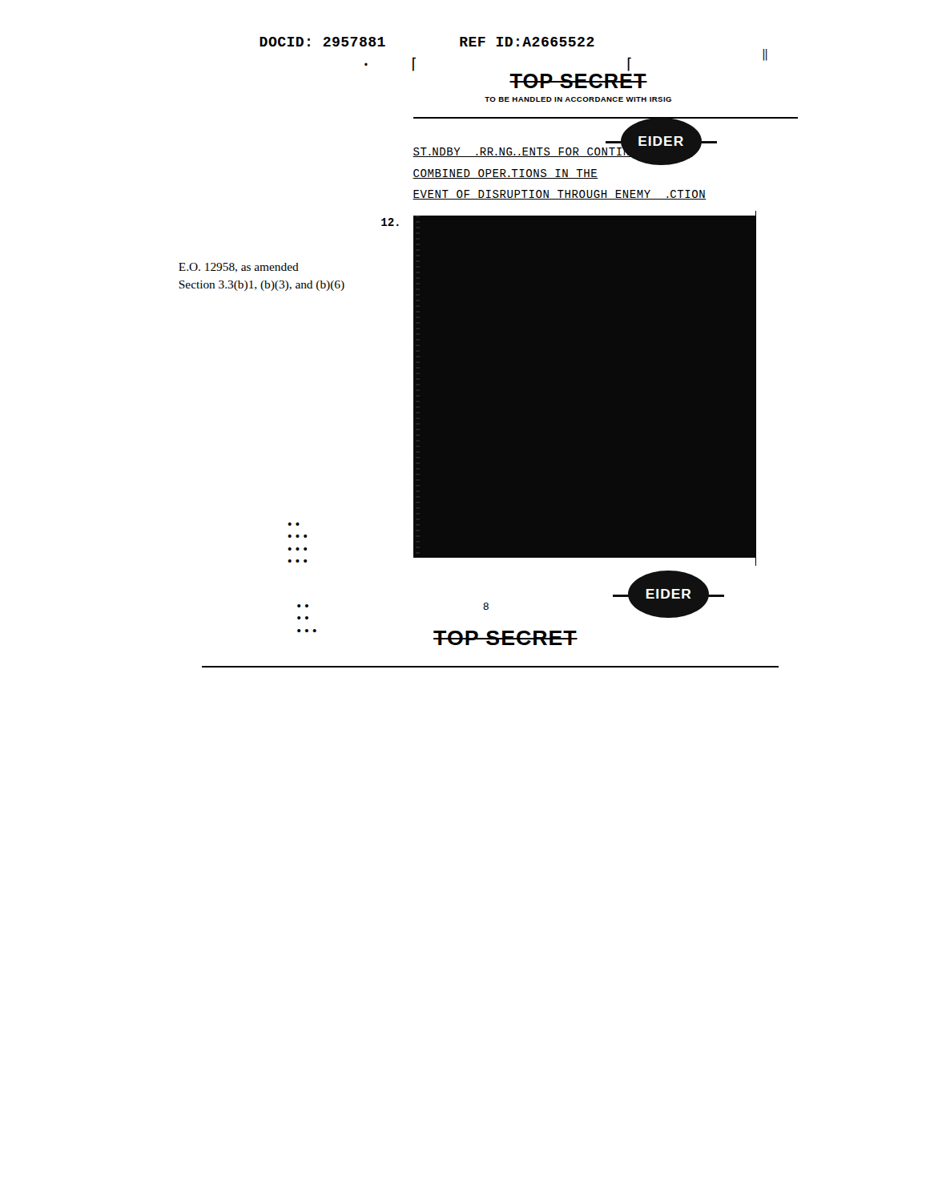DOCID: 2957881 REF ID:A2665522
• ⌈ ⌈ ‖
TOP SECRET
TO BE HANDLED IN ACCORDANCE WITH IRSIG
EIDER
ST․NDBY ․RR․NG․․ENTS FOR CONTINU․TION OF COMBINED OPER․TIONS IN THE
EVENT OF DISRUPTION THROUGH ENEMY ․CTION
12.
E.O. 12958, as amended
Section 3.3(b)1, (b)(3), and (b)(6)
••
•••
•••
•••
••
••
•••
8
TOP SECRET
EIDER